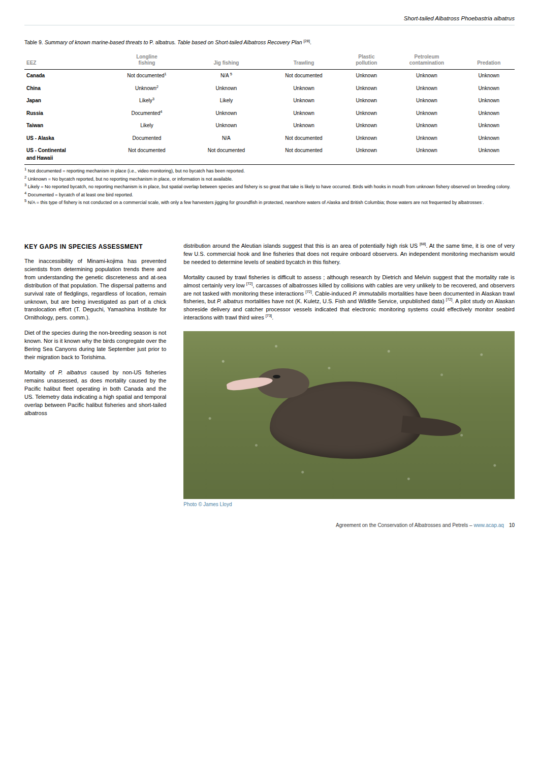Short-tailed Albatross Phoebastria albatrus
Table 9. Summary of known marine-based threats to P. albatrus. Table based on Short-tailed Albatross Recovery Plan [28].
| EEZ | Longline fishing | Jig fishing | Trawling | Plastic pollution | Petroleum contamination | Predation |
| --- | --- | --- | --- | --- | --- | --- |
| Canada | Not documented 1 | N/A 5 | Not documented | Unknown | Unknown | Unknown |
| China | Unknown 2 | Unknown | Unknown | Unknown | Unknown | Unknown |
| Japan | Likely 3 | Likely | Unknown | Unknown | Unknown | Unknown |
| Russia | Documented 4 | Unknown | Unknown | Unknown | Unknown | Unknown |
| Taiwan | Likely | Unknown | Unknown | Unknown | Unknown | Unknown |
| US - Alaska | Documented | N/A | Not documented | Unknown | Unknown | Unknown |
| US - Continental and Hawaii | Not documented | Not documented | Not documented | Unknown | Unknown | Unknown |
1 Not documented = reporting mechanism in place (i.e., video monitoring), but no bycatch has been reported.
2 Unknown = No bycatch reported, but no reporting mechanism in place, or information is not available.
3 Likely = No reported bycatch, no reporting mechanism is in place, but spatial overlap between species and fishery is so great that take is likely to have occurred. Birds with hooks in mouth from unknown fishery observed on breeding colony.
4 Documented = bycatch of at least one bird reported.
5 N/A = this type of fishery is not conducted on a commercial scale, with only a few harvesters jigging for groundfish in protected, nearshore waters of Alaska and British Columbia; those waters are not frequented by albatrosses..
KEY GAPS IN SPECIES ASSESSMENT
The inaccessibility of Minami-kojima has prevented scientists from determining population trends there and from understanding the genetic discreteness and at-sea distribution of that population. The dispersal patterns and survival rate of fledglings, regardless of location, remain unknown, but are being investigated as part of a chick translocation effort (T. Deguchi, Yamashina Institute for Ornithology, pers. comm.).
Diet of the species during the non-breeding season is not known. Nor is it known why the birds congregate over the Bering Sea Canyons during late September just prior to their migration back to Torishima.
Mortality of P. albatrus caused by non-US fisheries remains unassessed, as does mortality caused by the Pacific halibut fleet operating in both Canada and the US. Telemetry data indicating a high spatial and temporal overlap between Pacific halibut fisheries and short-tailed albatross
distribution around the Aleutian islands suggest that this is an area of potentially high risk US [68]. At the same time, it is one of very few U.S. commercial hook and line fisheries that does not require onboard observers. An independent monitoring mechanism would be needed to determine levels of seabird bycatch in this fishery.
Mortality caused by trawl fisheries is difficult to assess ; although research by Dietrich and Melvin suggest that the mortality rate is almost certainly very low [72], carcasses of albatrosses killed by collisions with cables are very unlikely to be recovered, and observers are not tasked with monitoring these interactions [72]. Cable-induced P. immutabilis mortalities have been documented in Alaskan trawl fisheries, but P. albatrus mortalities have not (K. Kuletz, U.S. Fish and Wildlife Service, unpublished data) [72]. A pilot study on Alaskan shoreside delivery and catcher processor vessels indicated that electronic monitoring systems could effectively monitor seabird interactions with trawl third wires [73].
Photo © James Lloyd
Agreement on the Conservation of Albatrosses and Petrels – www.acap.aq 10